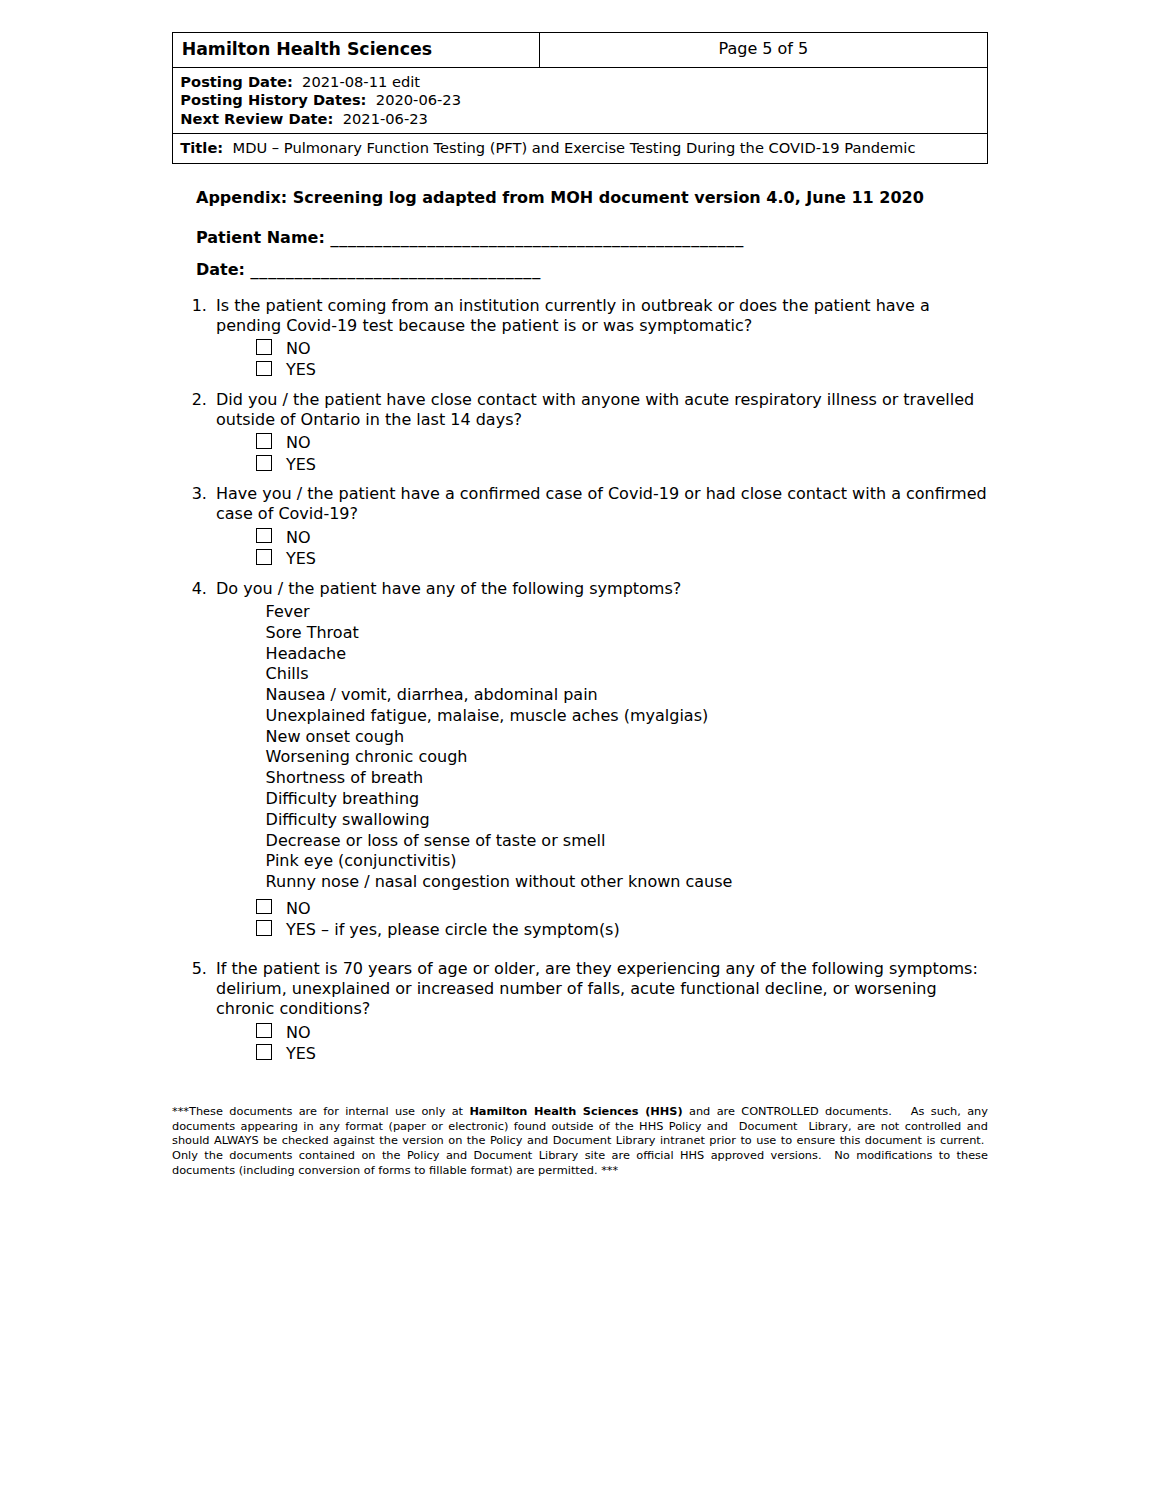| Hamilton Health Sciences | Page 5 of 5 |
| Posting Date: 2021-08-11 edit Posting History Dates: 2020-06-23 Next Review Date: 2021-06-23 |
| Title: MDU – Pulmonary Function Testing (PFT) and Exercise Testing During the COVID-19 Pandemic |
Appendix: Screening log adapted from MOH document version 4.0, June 11 2020
Patient Name: _______________________________________________
Date: _________________________________
Is the patient coming from an institution currently in outbreak or does the patient have a pending Covid-19 test because the patient is or was symptomatic?
NO
YES
Did you / the patient have close contact with anyone with acute respiratory illness or travelled outside of Ontario in the last 14 days?
NO
YES
Have you / the patient have a confirmed case of Covid-19 or had close contact with a confirmed case of Covid-19?
NO
YES
Do you / the patient have any of the following symptoms?
Fever
Sore Throat
Headache
Chills
Nausea / vomit, diarrhea, abdominal pain
Unexplained fatigue, malaise, muscle aches (myalgias)
New onset cough
Worsening chronic cough
Shortness of breath
Difficulty breathing
Difficulty swallowing
Decrease or loss of sense of taste or smell
Pink eye (conjunctivitis)
Runny nose / nasal congestion without other known cause
NO
YES – if yes, please circle the symptom(s)
If the patient is 70 years of age or older, are they experiencing any of the following symptoms: delirium, unexplained or increased number of falls, acute functional decline, or worsening chronic conditions?
NO
YES
***These documents are for internal use only at Hamilton Health Sciences (HHS) and are CONTROLLED documents. As such, any documents appearing in any format (paper or electronic) found outside of the HHS Policy and Document Library, are not controlled and should ALWAYS be checked against the version on the Policy and Document Library intranet prior to use to ensure this document is current. Only the documents contained on the Policy and Document Library site are official HHS approved versions. No modifications to these documents (including conversion of forms to fillable format) are permitted. ***